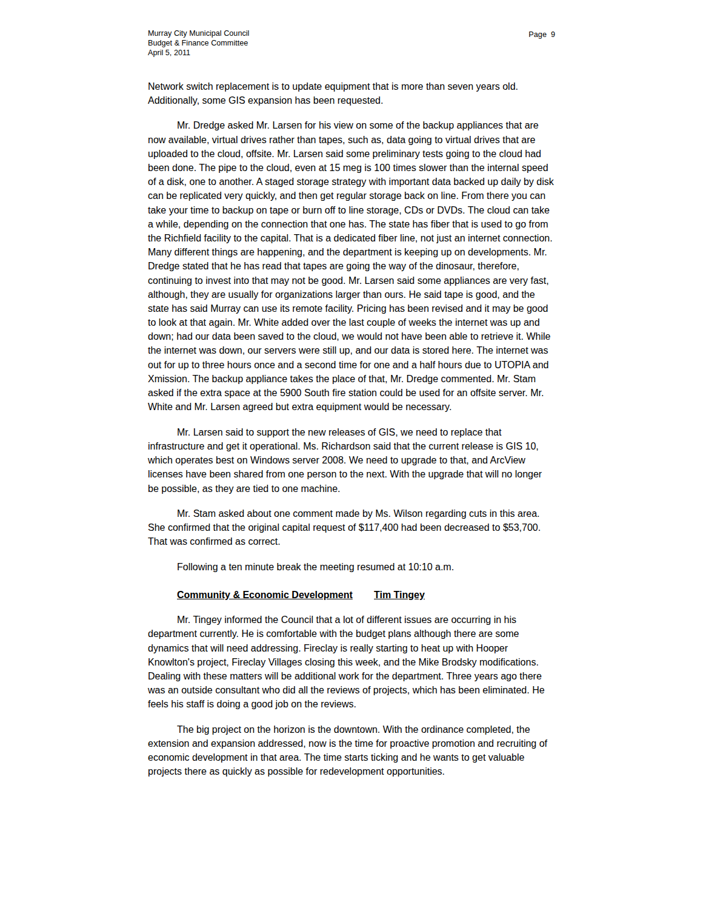Page 9
Murray City Municipal Council
Budget & Finance Committee
April 5, 2011
Network switch replacement is to update equipment that is more than seven years old. Additionally, some GIS expansion has been requested.
Mr. Dredge asked Mr. Larsen for his view on some of the backup appliances that are now available, virtual drives rather than tapes, such as, data going to virtual drives that are uploaded to the cloud, offsite. Mr. Larsen said some preliminary tests going to the cloud had been done. The pipe to the cloud, even at 15 meg is 100 times slower than the internal speed of a disk, one to another. A staged storage strategy with important data backed up daily by disk can be replicated very quickly, and then get regular storage back on line. From there you can take your time to backup on tape or burn off to line storage, CDs or DVDs. The cloud can take a while, depending on the connection that one has. The state has fiber that is used to go from the Richfield facility to the capital. That is a dedicated fiber line, not just an internet connection. Many different things are happening, and the department is keeping up on developments. Mr. Dredge stated that he has read that tapes are going the way of the dinosaur, therefore, continuing to invest into that may not be good. Mr. Larsen said some appliances are very fast, although, they are usually for organizations larger than ours. He said tape is good, and the state has said Murray can use its remote facility. Pricing has been revised and it may be good to look at that again. Mr. White added over the last couple of weeks the internet was up and down; had our data been saved to the cloud, we would not have been able to retrieve it. While the internet was down, our servers were still up, and our data is stored here. The internet was out for up to three hours once and a second time for one and a half hours due to UTOPIA and Xmission. The backup appliance takes the place of that, Mr. Dredge commented. Mr. Stam asked if the extra space at the 5900 South fire station could be used for an offsite server. Mr. White and Mr. Larsen agreed but extra equipment would be necessary.
Mr. Larsen said to support the new releases of GIS, we need to replace that infrastructure and get it operational. Ms. Richardson said that the current release is GIS 10, which operates best on Windows server 2008. We need to upgrade to that, and ArcView licenses have been shared from one person to the next. With the upgrade that will no longer be possible, as they are tied to one machine.
Mr. Stam asked about one comment made by Ms. Wilson regarding cuts in this area. She confirmed that the original capital request of $117,400 had been decreased to $53,700. That was confirmed as correct.
Following a ten minute break the meeting resumed at 10:10 a.m.
Community & Economic Development Tim Tingey
Mr. Tingey informed the Council that a lot of different issues are occurring in his department currently. He is comfortable with the budget plans although there are some dynamics that will need addressing. Fireclay is really starting to heat up with Hooper Knowlton's project, Fireclay Villages closing this week, and the Mike Brodsky modifications. Dealing with these matters will be additional work for the department. Three years ago there was an outside consultant who did all the reviews of projects, which has been eliminated. He feels his staff is doing a good job on the reviews.
The big project on the horizon is the downtown. With the ordinance completed, the extension and expansion addressed, now is the time for proactive promotion and recruiting of economic development in that area. The time starts ticking and he wants to get valuable projects there as quickly as possible for redevelopment opportunities.